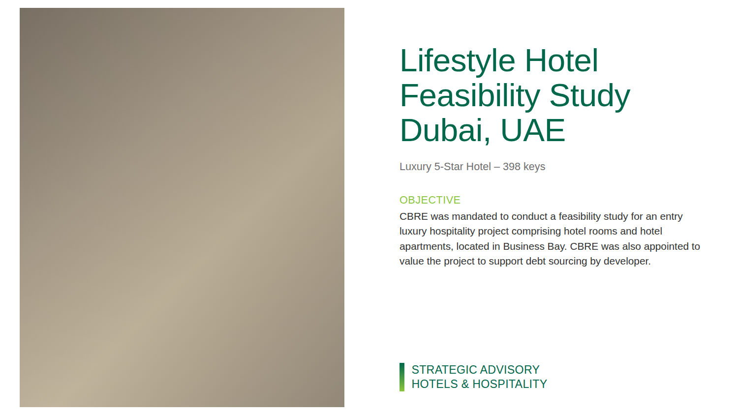Lifestyle Hotel
Feasibility Study
Dubai, UAE
Luxury 5-Star Hotel – 398 keys
Objective
CBRE was mandated to conduct a feasibility study for an entry luxury hospitality project comprising hotel rooms and hotel apartments, located in Business Bay. CBRE was also appointed to value the project to support debt sourcing by developer.
Strategic Advisory Hotels & Hospitality